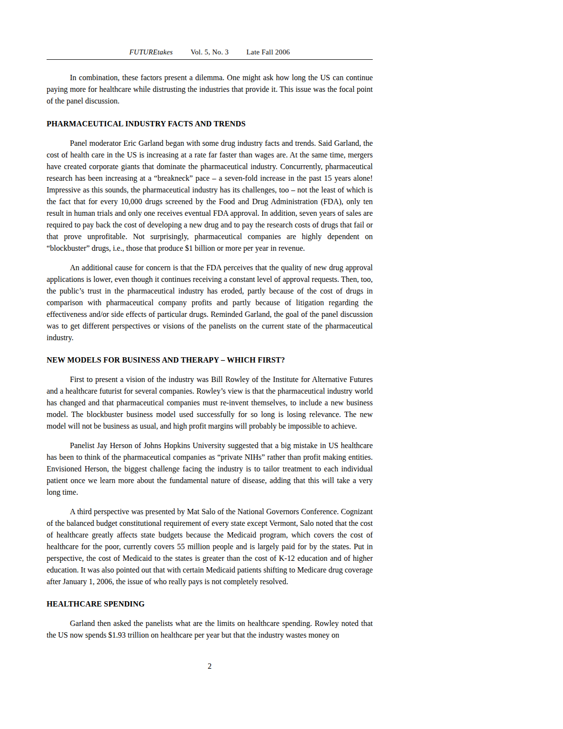FUTUREtakes Vol. 5, No. 3 Late Fall 2006
In combination, these factors present a dilemma. One might ask how long the US can continue paying more for healthcare while distrusting the industries that provide it. This issue was the focal point of the panel discussion.
Pharmaceutical Industry Facts and Trends
Panel moderator Eric Garland began with some drug industry facts and trends. Said Garland, the cost of health care in the US is increasing at a rate far faster than wages are. At the same time, mergers have created corporate giants that dominate the pharmaceutical industry. Concurrently, pharmaceutical research has been increasing at a “breakneck” pace – a seven-fold increase in the past 15 years alone! Impressive as this sounds, the pharmaceutical industry has its challenges, too – not the least of which is the fact that for every 10,000 drugs screened by the Food and Drug Administration (FDA), only ten result in human trials and only one receives eventual FDA approval. In addition, seven years of sales are required to pay back the cost of developing a new drug and to pay the research costs of drugs that fail or that prove unprofitable. Not surprisingly, pharmaceutical companies are highly dependent on “blockbuster” drugs, i.e., those that produce $1 billion or more per year in revenue.
An additional cause for concern is that the FDA perceives that the quality of new drug approval applications is lower, even though it continues receiving a constant level of approval requests. Then, too, the public’s trust in the pharmaceutical industry has eroded, partly because of the cost of drugs in comparison with pharmaceutical company profits and partly because of litigation regarding the effectiveness and/or side effects of particular drugs. Reminded Garland, the goal of the panel discussion was to get different perspectives or visions of the panelists on the current state of the pharmaceutical industry.
New Models for Business and Therapy – Which First?
First to present a vision of the industry was Bill Rowley of the Institute for Alternative Futures and a healthcare futurist for several companies. Rowley’s view is that the pharmaceutical industry world has changed and that pharmaceutical companies must re-invent themselves, to include a new business model. The blockbuster business model used successfully for so long is losing relevance. The new model will not be business as usual, and high profit margins will probably be impossible to achieve.
Panelist Jay Herson of Johns Hopkins University suggested that a big mistake in US healthcare has been to think of the pharmaceutical companies as “private NIHs” rather than profit making entities. Envisioned Herson, the biggest challenge facing the industry is to tailor treatment to each individual patient once we learn more about the fundamental nature of disease, adding that this will take a very long time.
A third perspective was presented by Mat Salo of the National Governors Conference. Cognizant of the balanced budget constitutional requirement of every state except Vermont, Salo noted that the cost of healthcare greatly affects state budgets because the Medicaid program, which covers the cost of healthcare for the poor, currently covers 55 million people and is largely paid for by the states. Put in perspective, the cost of Medicaid to the states is greater than the cost of K-12 education and of higher education. It was also pointed out that with certain Medicaid patients shifting to Medicare drug coverage after January 1, 2006, the issue of who really pays is not completely resolved.
Healthcare Spending
Garland then asked the panelists what are the limits on healthcare spending. Rowley noted that the US now spends $1.93 trillion on healthcare per year but that the industry wastes money on
2